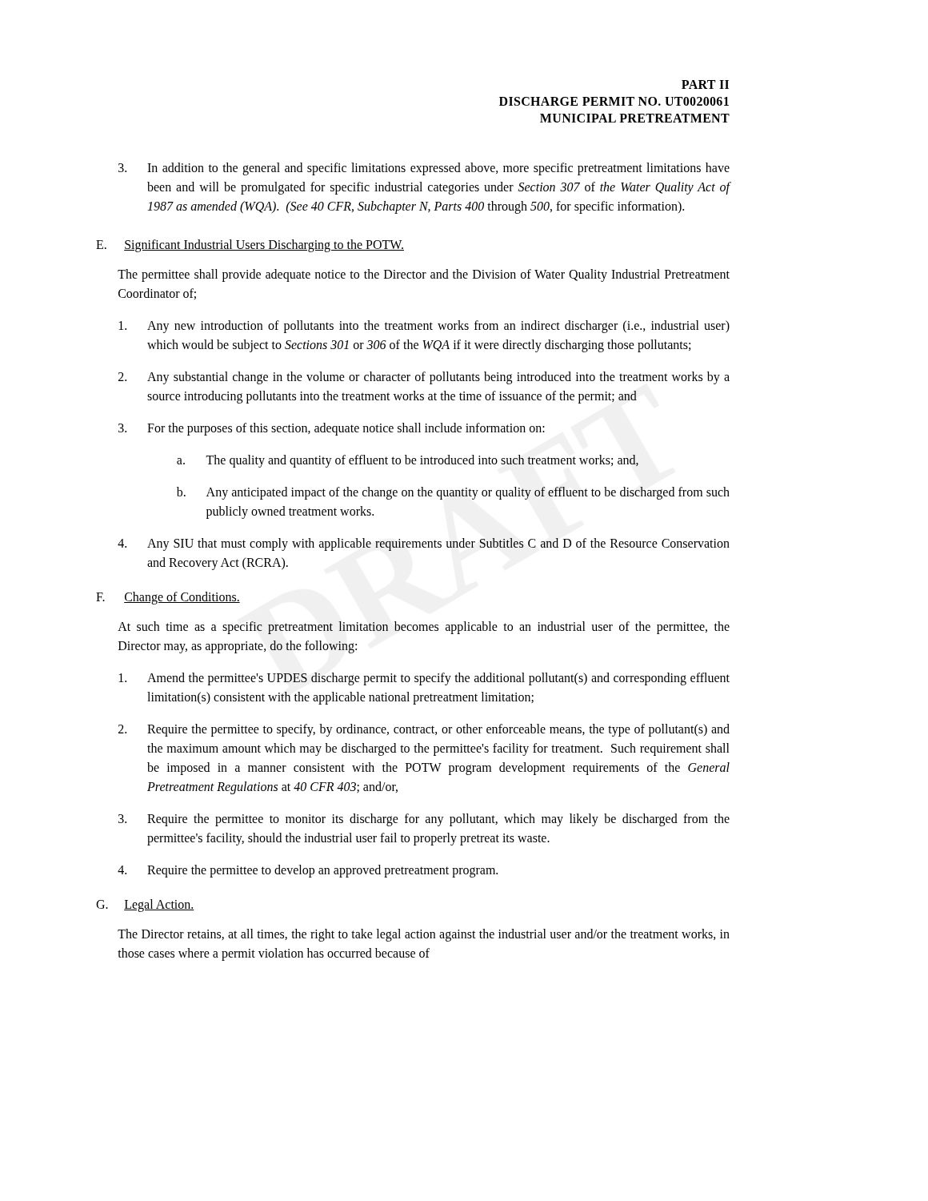DRAFT
PART II
DISCHARGE PERMIT NO. UT0020061
MUNICIPAL PRETREATMENT
In addition to the general and specific limitations expressed above, more specific pretreatment limitations have been and will be promulgated for specific industrial categories under Section 307 of the Water Quality Act of 1987 as amended (WQA). (See 40 CFR, Subchapter N, Parts 400 through 500, for specific information).
E. Significant Industrial Users Discharging to the POTW.
The permittee shall provide adequate notice to the Director and the Division of Water Quality Industrial Pretreatment Coordinator of;
Any new introduction of pollutants into the treatment works from an indirect discharger (i.e., industrial user) which would be subject to Sections 301 or 306 of the WQA if it were directly discharging those pollutants;
Any substantial change in the volume or character of pollutants being introduced into the treatment works by a source introducing pollutants into the treatment works at the time of issuance of the permit; and
For the purposes of this section, adequate notice shall include information on:
The quality and quantity of effluent to be introduced into such treatment works; and,
Any anticipated impact of the change on the quantity or quality of effluent to be discharged from such publicly owned treatment works.
Any SIU that must comply with applicable requirements under Subtitles C and D of the Resource Conservation and Recovery Act (RCRA).
F. Change of Conditions.
At such time as a specific pretreatment limitation becomes applicable to an industrial user of the permittee, the Director may, as appropriate, do the following:
Amend the permittee's UPDES discharge permit to specify the additional pollutant(s) and corresponding effluent limitation(s) consistent with the applicable national pretreatment limitation;
Require the permittee to specify, by ordinance, contract, or other enforceable means, the type of pollutant(s) and the maximum amount which may be discharged to the permittee's facility for treatment. Such requirement shall be imposed in a manner consistent with the POTW program development requirements of the General Pretreatment Regulations at 40 CFR 403; and/or,
Require the permittee to monitor its discharge for any pollutant, which may likely be discharged from the permittee's facility, should the industrial user fail to properly pretreat its waste.
Require the permittee to develop an approved pretreatment program.
G. Legal Action.
The Director retains, at all times, the right to take legal action against the industrial user and/or the treatment works, in those cases where a permit violation has occurred because of